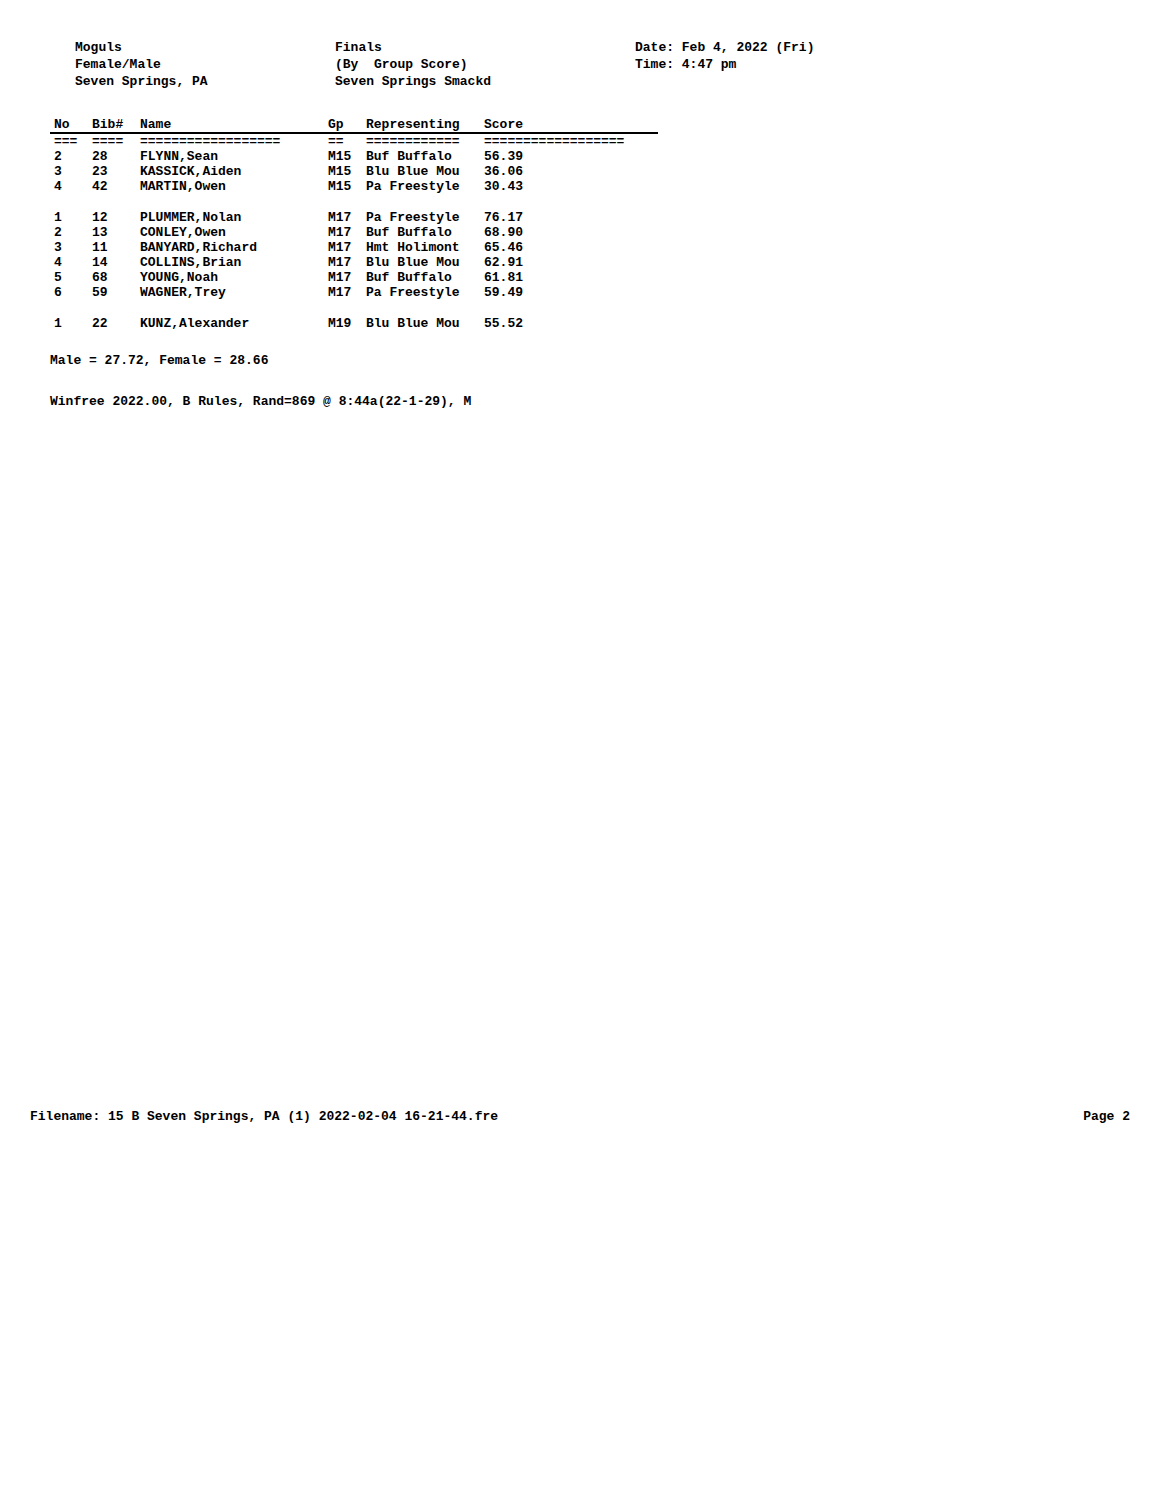Moguls
Finals
Date: Feb 4, 2022 (Fri)
Female/Male
(By Group Score)
Time: 4:47 pm
Seven Springs, PA
Seven Springs Smackd
| No | Bib# | Name | Gp | Representing | Score |
| --- | --- | --- | --- | --- | --- |
| === | ==== | ================== | == | ============ | ================== |
| 2 | 28 | FLYNN,Sean | M15 | Buf Buffalo | 56.39 |
| 3 | 23 | KASSICK,Aiden | M15 | Blu Blue Mou | 36.06 |
| 4 | 42 | MARTIN,Owen | M15 | Pa Freestyle | 30.43 |
| 1 | 12 | PLUMMER,Nolan | M17 | Pa Freestyle | 76.17 |
| 2 | 13 | CONLEY,Owen | M17 | Buf Buffalo | 68.90 |
| 3 | 11 | BANYARD,Richard | M17 | Hmt Holimont | 65.46 |
| 4 | 14 | COLLINS,Brian | M17 | Blu Blue Mou | 62.91 |
| 5 | 68 | YOUNG,Noah | M17 | Buf Buffalo | 61.81 |
| 6 | 59 | WAGNER,Trey | M17 | Pa Freestyle | 59.49 |
| 1 | 22 | KUNZ,Alexander | M19 | Blu Blue Mou | 55.52 |
Male = 27.72, Female = 28.66
Winfree 2022.00, B Rules, Rand=869 @ 8:44a(22-1-29), M
Filename: 15 B Seven Springs, PA (1) 2022-02-04 16-21-44.fre
Page 2